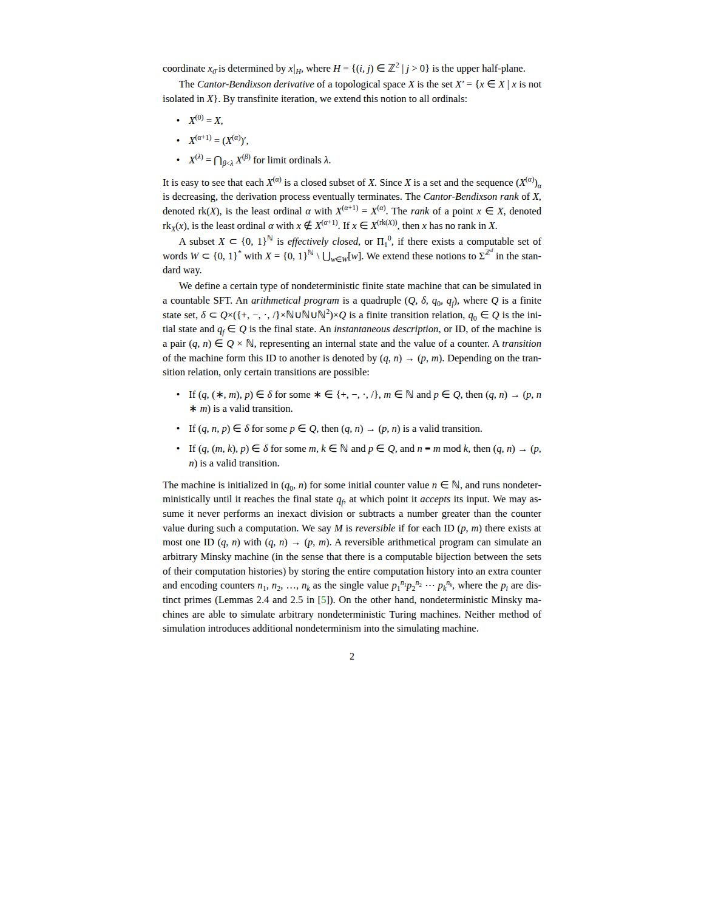coordinate x0̄ is determined by x|H, where H = {(i, j) ∈ ℤ2 | j > 0} is the upper half-plane.
The Cantor-Bendixson derivative of a topological space X is the set X′ = {x ∈ X | x is not isolated in X}. By transfinite iteration, we extend this notion to all ordinals:
X(0) = X,
X(α+1) = (X(α))′,
X(λ) = ⋂β<λ X(β) for limit ordinals λ.
It is easy to see that each X(α) is a closed subset of X. Since X is a set and the sequence (X(α))α is decreasing, the derivation process eventually terminates. The Cantor-Bendixson rank of X, denoted rk(X), is the least ordinal α with X(α+1) = X(α). The rank of a point x ∈ X, denoted rkX(x), is the least ordinal α with x ∉ X(α+1). If x ∈ X(rk(X)), then x has no rank in X.
A subset X ⊂ {0, 1}ℕ is effectively closed, or Π10, if there exists a computable set of words W ⊂ {0, 1}* with X = {0, 1}ℕ \ ⋃w∈W[w]. We extend these notions to Σℤd in the standard way.
We define a certain type of nondeterministic finite state machine that can be simulated in a countable SFT. An arithmetical program is a quadruple (Q, δ, q0, qf), where Q is a finite state set, δ ⊂ Q×({+, −, ·, /}×ℕ∪ℕ∪ℕ2)×Q is a finite transition relation, q0 ∈ Q is the initial state and qf ∈ Q is the final state. An instantaneous description, or ID, of the machine is a pair (q, n) ∈ Q × ℕ, representing an internal state and the value of a counter. A transition of the machine form this ID to another is denoted by (q, n) → (p, m). Depending on the transition relation, only certain transitions are possible:
If (q, (∗, m), p) ∈ δ for some ∗ ∈ {+, −, ·, /}, m ∈ ℕ and p ∈ Q, then (q, n) → (p, n ∗ m) is a valid transition.
If (q, n, p) ∈ δ for some p ∈ Q, then (q, n) → (p, n) is a valid transition.
If (q, (m, k), p) ∈ δ for some m, k ∈ ℕ and p ∈ Q, and n ≡ m mod k, then (q, n) → (p, n) is a valid transition.
The machine is initialized in (q0, n) for some initial counter value n ∈ ℕ, and runs nondeterministically until it reaches the final state qf, at which point it accepts its input. We may assume it never performs an inexact division or subtracts a number greater than the counter value during such a computation. We say M is reversible if for each ID (p, m) there exists at most one ID (q, n) with (q, n) → (p, m). A reversible arithmetical program can simulate an arbitrary Minsky machine (in the sense that there is a computable bijection between the sets of their computation histories) by storing the entire computation history into an extra counter and encoding counters n1, n2, …, nk as the single value p1n1p2n2 ⋯ pknk, where the pi are distinct primes (Lemmas 2.4 and 2.5 in [5]). On the other hand, nondeterministic Minsky machines are able to simulate arbitrary nondeterministic Turing machines. Neither method of simulation introduces additional nondeterminism into the simulating machine.
2